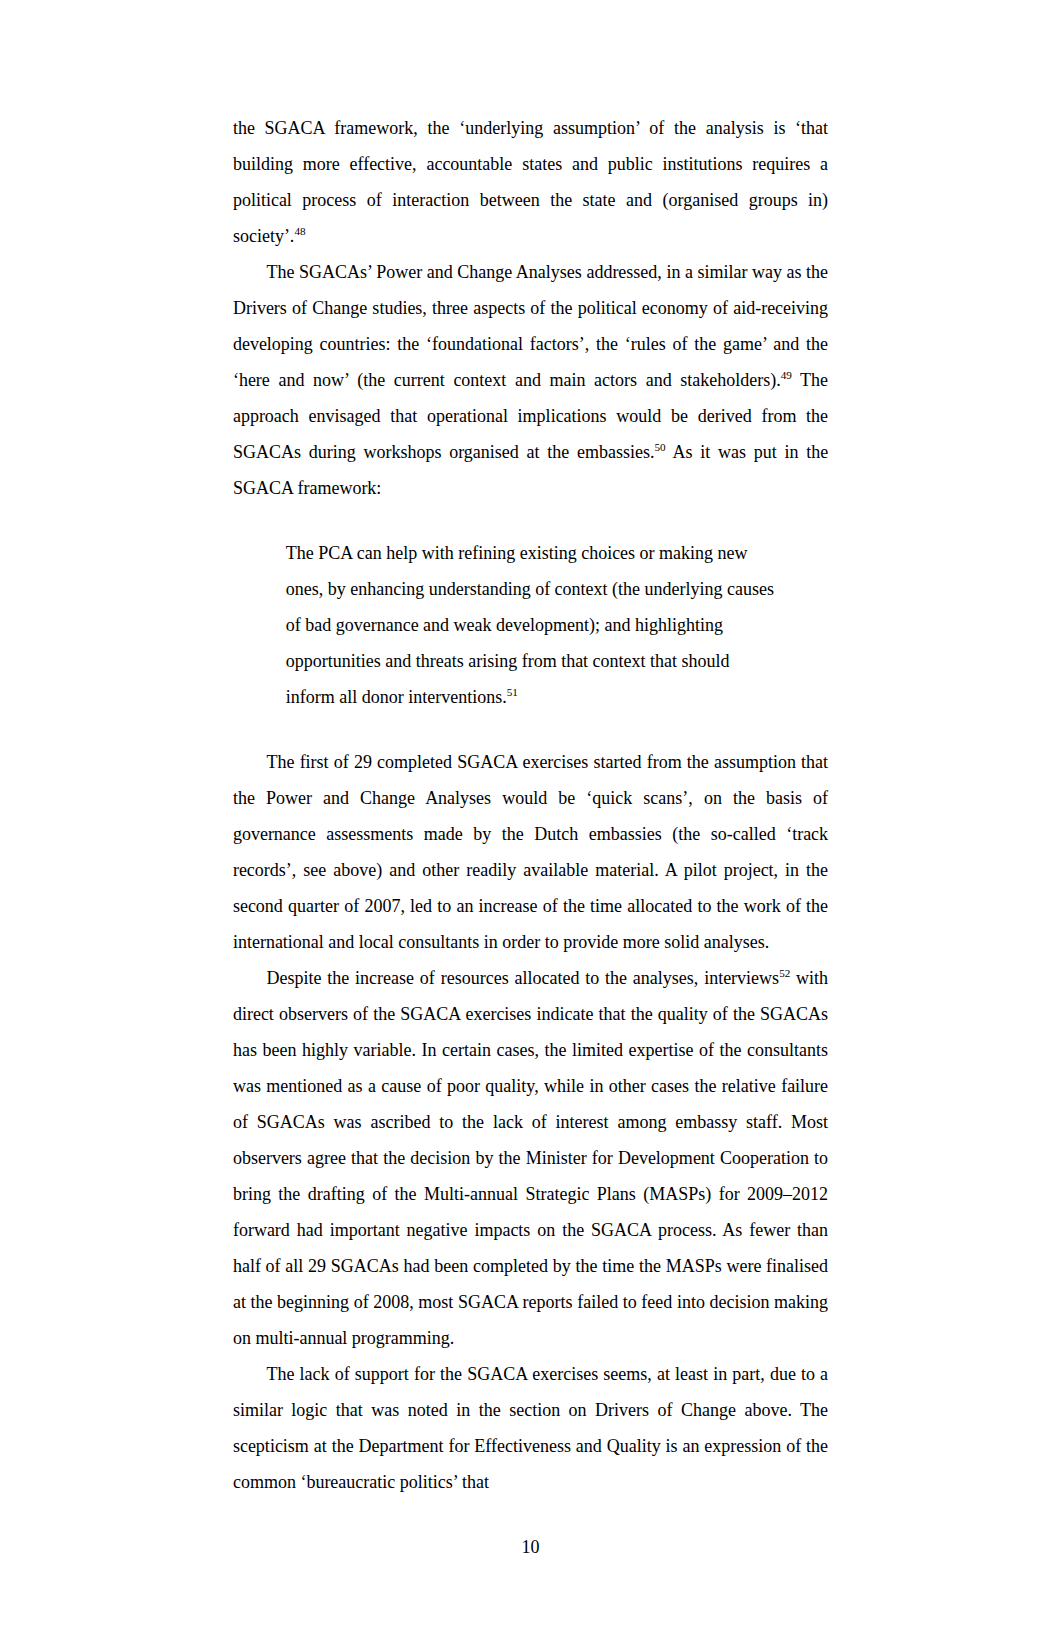the SGACA framework, the ‘underlying assumption’ of the analysis is ‘that building more effective, accountable states and public institutions requires a political process of interaction between the state and (organised groups in) society’.48
The SGACAs’ Power and Change Analyses addressed, in a similar way as the Drivers of Change studies, three aspects of the political economy of aid-receiving developing countries: the ‘foundational factors’, the ‘rules of the game’ and the ‘here and now’ (the current context and main actors and stakeholders).49 The approach envisaged that operational implications would be derived from the SGACAs during workshops organised at the embassies.50 As it was put in the SGACA framework:
The PCA can help with refining existing choices or making new ones, by enhancing understanding of context (the underlying causes of bad governance and weak development); and highlighting opportunities and threats arising from that context that should inform all donor interventions.51
The first of 29 completed SGACA exercises started from the assumption that the Power and Change Analyses would be ‘quick scans’, on the basis of governance assessments made by the Dutch embassies (the so-called ‘track records’, see above) and other readily available material. A pilot project, in the second quarter of 2007, led to an increase of the time allocated to the work of the international and local consultants in order to provide more solid analyses.
Despite the increase of resources allocated to the analyses, interviews52 with direct observers of the SGACA exercises indicate that the quality of the SGACAs has been highly variable. In certain cases, the limited expertise of the consultants was mentioned as a cause of poor quality, while in other cases the relative failure of SGACAs was ascribed to the lack of interest among embassy staff. Most observers agree that the decision by the Minister for Development Cooperation to bring the drafting of the Multi-annual Strategic Plans (MASPs) for 2009–2012 forward had important negative impacts on the SGACA process. As fewer than half of all 29 SGACAs had been completed by the time the MASPs were finalised at the beginning of 2008, most SGACA reports failed to feed into decision making on multi-annual programming.
The lack of support for the SGACA exercises seems, at least in part, due to a similar logic that was noted in the section on Drivers of Change above. The scepticism at the Department for Effectiveness and Quality is an expression of the common ‘bureaucratic politics’ that
10